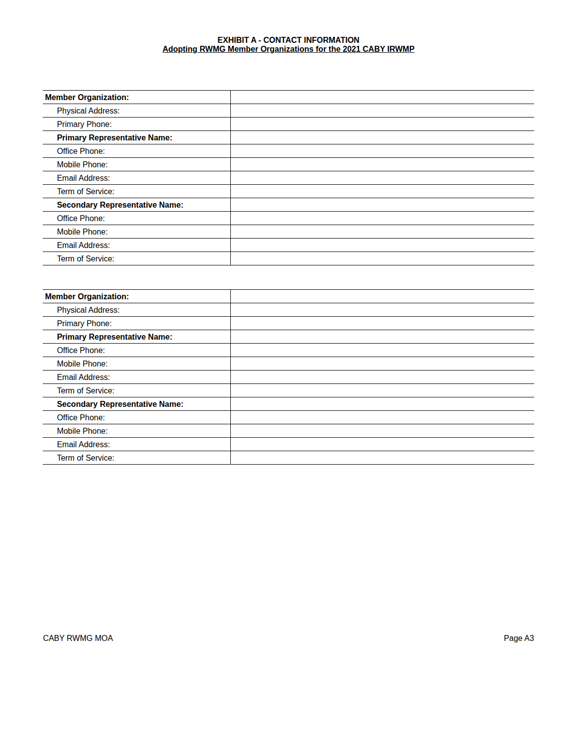EXHIBIT A - CONTACT INFORMATION
Adopting RWMG Member Organizations for the 2021 CABY IRWMP
| Member Organization: | |
| Physical Address: | |
| Primary Phone: | |
| Primary Representative Name: | |
| Office Phone: | |
| Mobile Phone: | |
| Email Address: | |
| Term of Service: | |
| Secondary Representative Name: | |
| Office Phone: | |
| Mobile Phone: | |
| Email Address: | |
| Term of Service: | |
| Member Organization: | |
| Physical Address: | |
| Primary Phone: | |
| Primary Representative Name: | |
| Office Phone: | |
| Mobile Phone: | |
| Email Address: | |
| Term of Service: | |
| Secondary Representative Name: | |
| Office Phone: | |
| Mobile Phone: | |
| Email Address: | |
| Term of Service: | |
CABY RWMG MOA Page A3